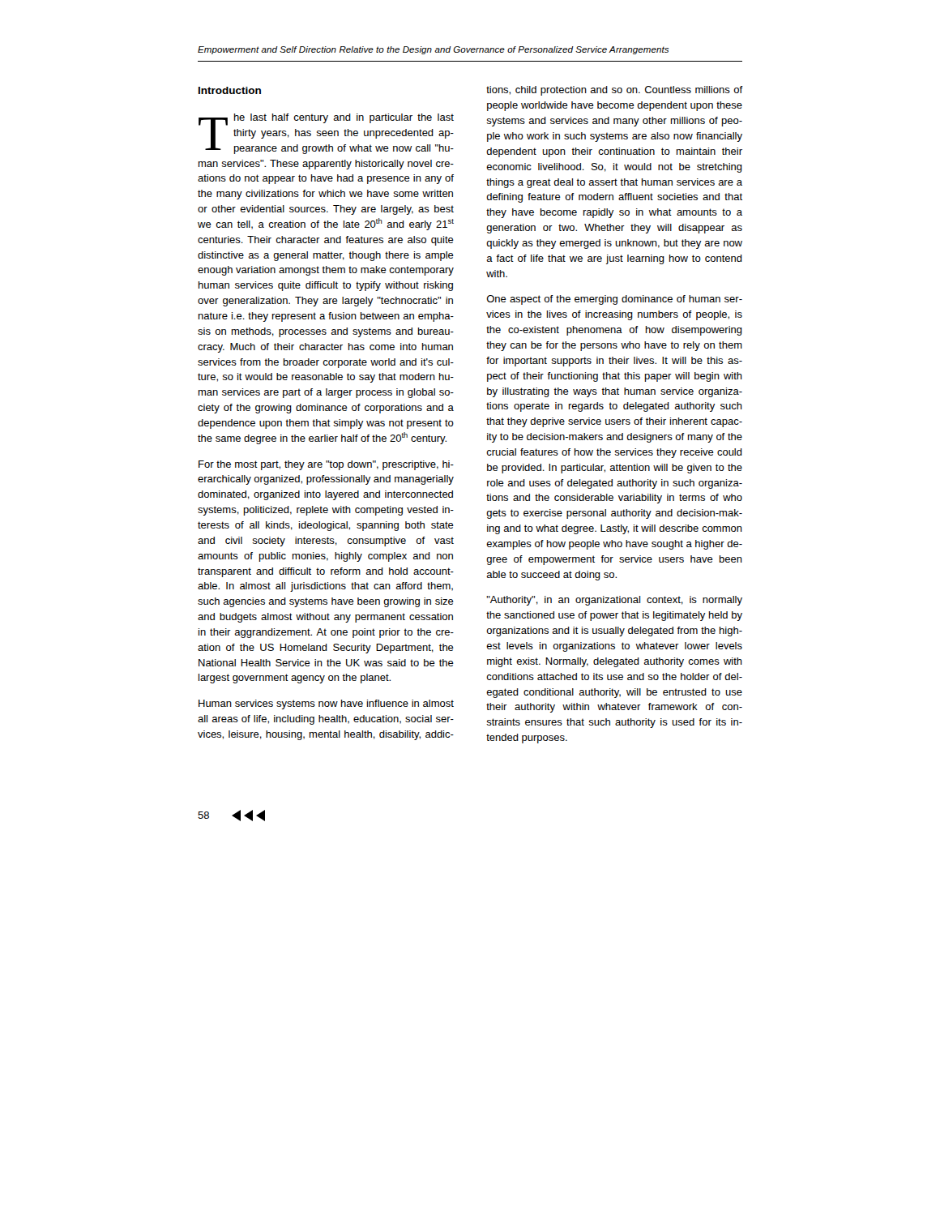Empowerment and Self Direction Relative to the Design and Governance of Personalized Service Arrangements
Introduction
The last half century and in particular the last thirty years, has seen the unprecedented appearance and growth of what we now call "human services". These apparently historically novel creations do not appear to have had a presence in any of the many civilizations for which we have some written or other evidential sources. They are largely, as best we can tell, a creation of the late 20th and early 21st centuries. Their character and features are also quite distinctive as a general matter, though there is ample enough variation amongst them to make contemporary human services quite difficult to typify without risking over generalization. They are largely "technocratic" in nature i.e. they represent a fusion between an emphasis on methods, processes and systems and bureaucracy. Much of their character has come into human services from the broader corporate world and it's culture, so it would be reasonable to say that modern human services are part of a larger process in global society of the growing dominance of corporations and a dependence upon them that simply was not present to the same degree in the earlier half of the 20th century.
For the most part, they are "top down", prescriptive, hierarchically organized, professionally and managerially dominated, organized into layered and interconnected systems, politicized, replete with competing vested interests of all kinds, ideological, spanning both state and civil society interests, consumptive of vast amounts of public monies, highly complex and non transparent and difficult to reform and hold accountable. In almost all jurisdictions that can afford them, such agencies and systems have been growing in size and budgets almost without any permanent cessation in their aggrandizement. At one point prior to the creation of the US Homeland Security Department, the National Health Service in the UK was said to be the largest government agency on the planet.
Human services systems now have influence in almost all areas of life, including health, education, social services, leisure, housing, mental health, disability, addictions, child protection and so on. Countless millions of people worldwide have become dependent upon these systems and services and many other millions of people who work in such systems are also now financially dependent upon their continuation to maintain their economic livelihood. So, it would not be stretching things a great deal to assert that human services are a defining feature of modern affluent societies and that they have become rapidly so in what amounts to a generation or two. Whether they will disappear as quickly as they emerged is unknown, but they are now a fact of life that we are just learning how to contend with.
One aspect of the emerging dominance of human services in the lives of increasing numbers of people, is the co-existent phenomena of how disempowering they can be for the persons who have to rely on them for important supports in their lives. It will be this aspect of their functioning that this paper will begin with by illustrating the ways that human service organizations operate in regards to delegated authority such that they deprive service users of their inherent capacity to be decision-makers and designers of many of the crucial features of how the services they receive could be provided. In particular, attention will be given to the role and uses of delegated authority in such organizations and the considerable variability in terms of who gets to exercise personal authority and decision-making and to what degree. Lastly, it will describe common examples of how people who have sought a higher degree of empowerment for service users have been able to succeed at doing so.
"Authority", in an organizational context, is normally the sanctioned use of power that is legitimately held by organizations and it is usually delegated from the highest levels in organizations to whatever lower levels might exist. Normally, delegated authority comes with conditions attached to its use and so the holder of delegated conditional authority, will be entrusted to use their authority within whatever framework of constraints ensures that such authority is used for its intended purposes.
58